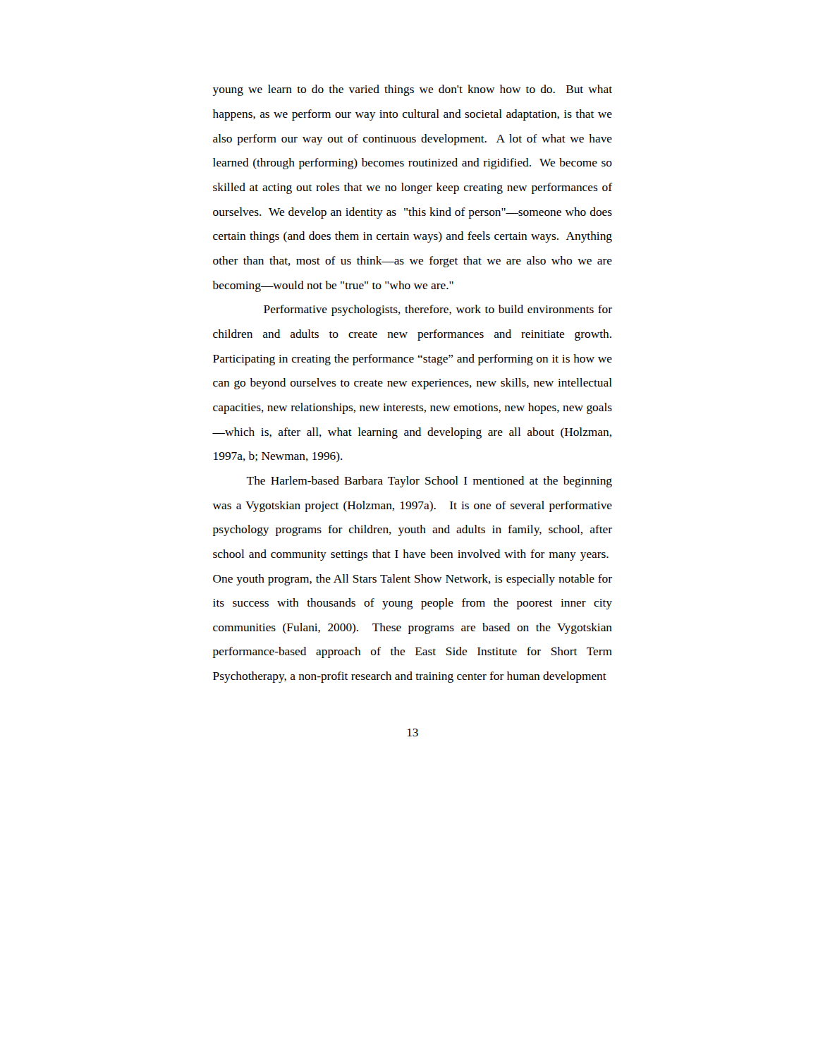young we learn to do the varied things we don't know how to do. But what happens, as we perform our way into cultural and societal adaptation, is that we also perform our way out of continuous development. A lot of what we have learned (through performing) becomes routinized and rigidified. We become so skilled at acting out roles that we no longer keep creating new performances of ourselves. We develop an identity as "this kind of person"—someone who does certain things (and does them in certain ways) and feels certain ways. Anything other than that, most of us think—as we forget that we are also who we are becoming—would not be "true" to "who we are."
Performative psychologists, therefore, work to build environments for children and adults to create new performances and reinitiate growth. Participating in creating the performance “stage” and performing on it is how we can go beyond ourselves to create new experiences, new skills, new intellectual capacities, new relationships, new interests, new emotions, new hopes, new goals—which is, after all, what learning and developing are all about (Holzman, 1997a, b; Newman, 1996).
The Harlem-based Barbara Taylor School I mentioned at the beginning was a Vygotskian project (Holzman, 1997a). It is one of several performative psychology programs for children, youth and adults in family, school, after school and community settings that I have been involved with for many years. One youth program, the All Stars Talent Show Network, is especially notable for its success with thousands of young people from the poorest inner city communities (Fulani, 2000). These programs are based on the Vygotskian performance-based approach of the East Side Institute for Short Term Psychotherapy, a non-profit research and training center for human development
13